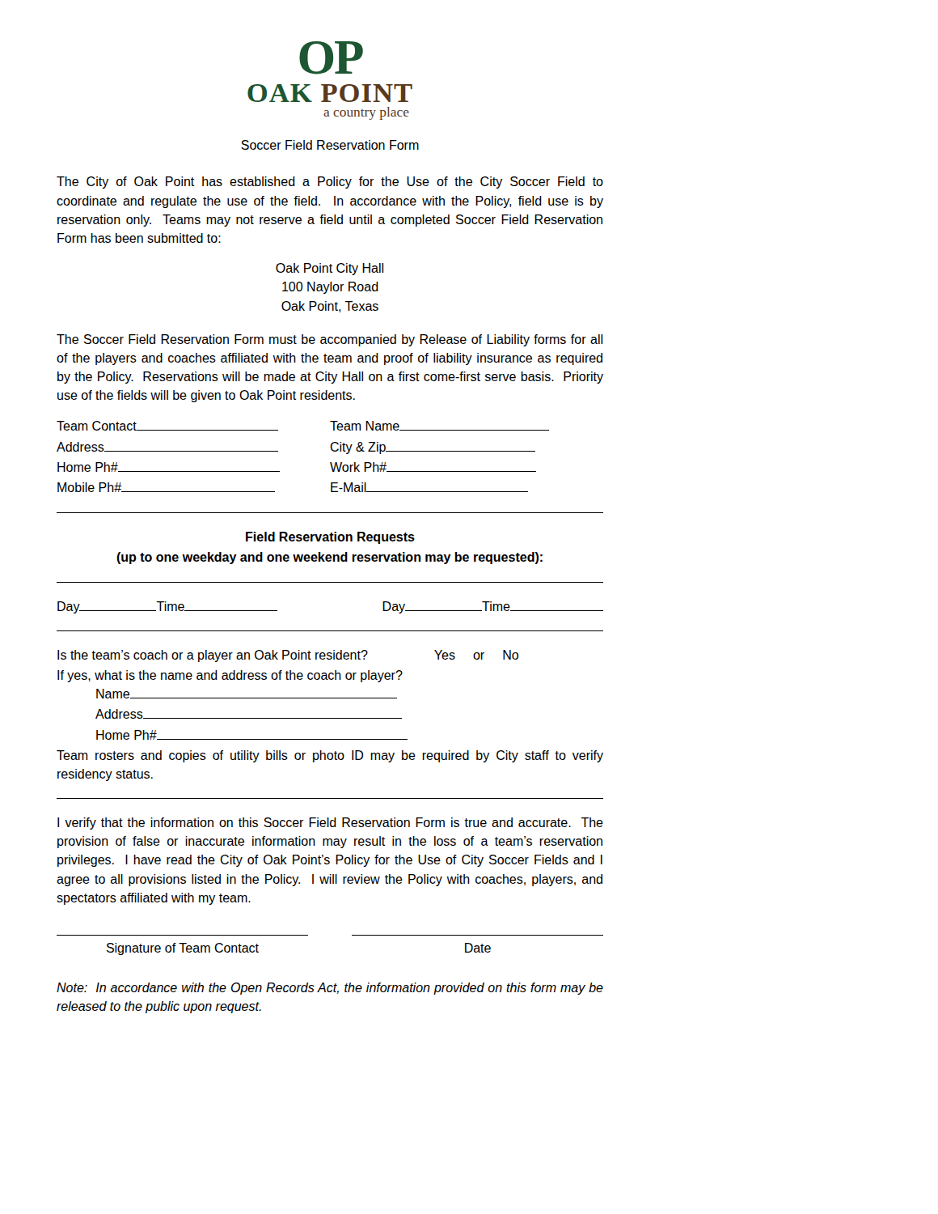OP
OAK POINT
a country place
Soccer Field Reservation Form
The City of Oak Point has established a Policy for the Use of the City Soccer Field to coordinate and regulate the use of the field. In accordance with the Policy, field use is by reservation only. Teams may not reserve a field until a completed Soccer Field Reservation Form has been submitted to:
Oak Point City Hall
100 Naylor Road
Oak Point, Texas
The Soccer Field Reservation Form must be accompanied by Release of Liability forms for all of the players and coaches affiliated with the team and proof of liability insurance as required by the Policy. Reservations will be made at City Hall on a first come-first serve basis. Priority use of the fields will be given to Oak Point residents.
| Team Contact | Team Name |
| Address | City & Zip |
| Home Ph# | Work Ph# |
| Mobile Ph# | E-Mail |
Field Reservation Requests
(up to one weekday and one weekend reservation may be requested):
Day Time
Day Time
Is the team’s coach or a player an Oak Point resident?YesorNo
If yes, what is the name and address of the coach or player?
Name
Address
Home Ph#
Team rosters and copies of utility bills or photo ID may be required by City staff to verify residency status.
I verify that the information on this Soccer Field Reservation Form is true and accurate. The provision of false or inaccurate information may result in the loss of a team’s reservation privileges. I have read the City of Oak Point’s Policy for the Use of City Soccer Fields and I agree to all provisions listed in the Policy. I will review the Policy with coaches, players, and spectators affiliated with my team.
Signature of Team Contact
Date
Note: In accordance with the Open Records Act, the information provided on this form may be released to the public upon request.